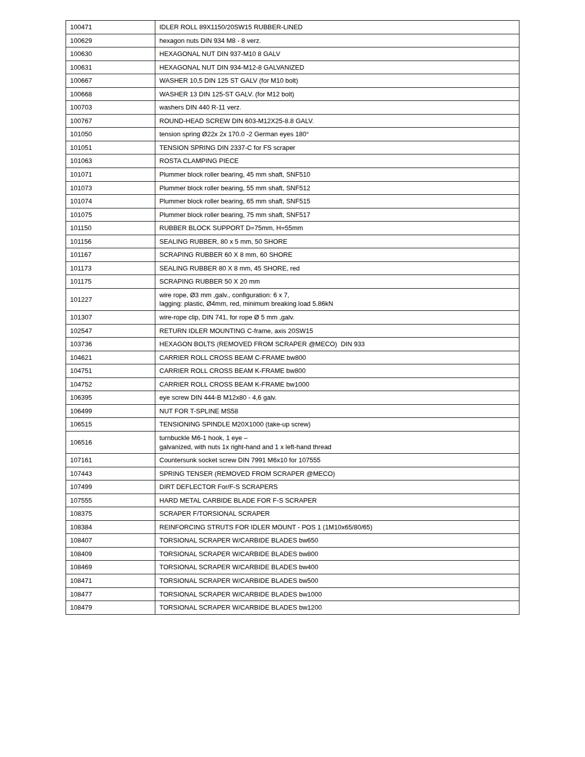| 100471 | IDLER ROLL 89X1150/20SW15 RUBBER-LINED |
| 100629 | hexagon nuts DIN 934 M8 - 8 verz. |
| 100630 | HEXAGONAL NUT DIN 937-M10 8 GALV |
| 100631 | HEXAGONAL NUT DIN 934-M12-8 GALVANIZED |
| 100667 | WASHER 10,5 DIN 125 ST GALV (for M10 bolt) |
| 100668 | WASHER 13 DIN 125-ST GALV. (for M12 bolt) |
| 100703 | washers DIN 440 R-11 verz. |
| 100767 | ROUND-HEAD SCREW DIN 603-M12X25-8.8 GALV. |
| 101050 | tension spring Ø22x 2x 170.0 -2 German eyes 180° |
| 101051 | TENSION SPRING DIN 2337-C for FS scraper |
| 101063 | ROSTA CLAMPING PIECE |
| 101071 | Plummer block roller bearing, 45 mm shaft, SNF510 |
| 101073 | Plummer block roller bearing, 55 mm shaft, SNF512 |
| 101074 | Plummer block roller bearing, 65 mm shaft, SNF515 |
| 101075 | Plummer block roller bearing, 75 mm shaft, SNF517 |
| 101150 | RUBBER BLOCK SUPPORT D=75mm, H=55mm |
| 101156 | SEALING RUBBER, 80 x 5 mm, 50 SHORE |
| 101167 | SCRAPING RUBBER 60 X 8 mm, 60 SHORE |
| 101173 | SEALING RUBBER 80 X 8 mm, 45 SHORE, red |
| 101175 | SCRAPING RUBBER 50 X 20 mm |
| 101227 | wire rope, Ø3 mm ,galv., configuration: 6 x 7, lagging: plastic, Ø4mm, red, minimum breaking load 5.86kN |
| 101307 | wire-rope clip, DIN 741, for rope Ø 5 mm ,galv. |
| 102547 | RETURN IDLER MOUNTING C-frame, axis 20SW15 |
| 103736 | HEXAGON BOLTS (REMOVED FROM SCRAPER @MECO) DIN 933 |
| 104621 | CARRIER ROLL CROSS BEAM C-FRAME bw800 |
| 104751 | CARRIER ROLL CROSS BEAM K-FRAME bw800 |
| 104752 | CARRIER ROLL CROSS BEAM K-FRAME bw1000 |
| 106395 | eye screw DIN 444-B M12x80 - 4,6 galv. |
| 106499 | NUT FOR T-SPLINE MS58 |
| 106515 | TENSIONING SPINDLE M20X1000 (take-up screw) |
| 106516 | turnbuckle M6-1 hook, 1 eye – galvanized, with nuts 1x right-hand and 1 x left-hand thread |
| 107161 | Countersunk socket screw DIN 7991 M6x10 for 107555 |
| 107443 | SPRING TENSER (REMOVED FROM SCRAPER @MECO) |
| 107499 | DIRT DEFLECTOR For/F-S SCRAPERS |
| 107555 | HARD METAL CARBIDE BLADE FOR F-S SCRAPER |
| 108375 | SCRAPER F/TORSIONAL SCRAPER |
| 108384 | REINFORCING STRUTS FOR IDLER MOUNT - POS 1 (1M10x65/80/65) |
| 108407 | TORSIONAL SCRAPER W/CARBIDE BLADES bw650 |
| 108409 | TORSIONAL SCRAPER W/CARBIDE BLADES bw800 |
| 108469 | TORSIONAL SCRAPER W/CARBIDE BLADES bw400 |
| 108471 | TORSIONAL SCRAPER W/CARBIDE BLADES bw500 |
| 108477 | TORSIONAL SCRAPER W/CARBIDE BLADES bw1000 |
| 108479 | TORSIONAL SCRAPER W/CARBIDE BLADES bw1200 |